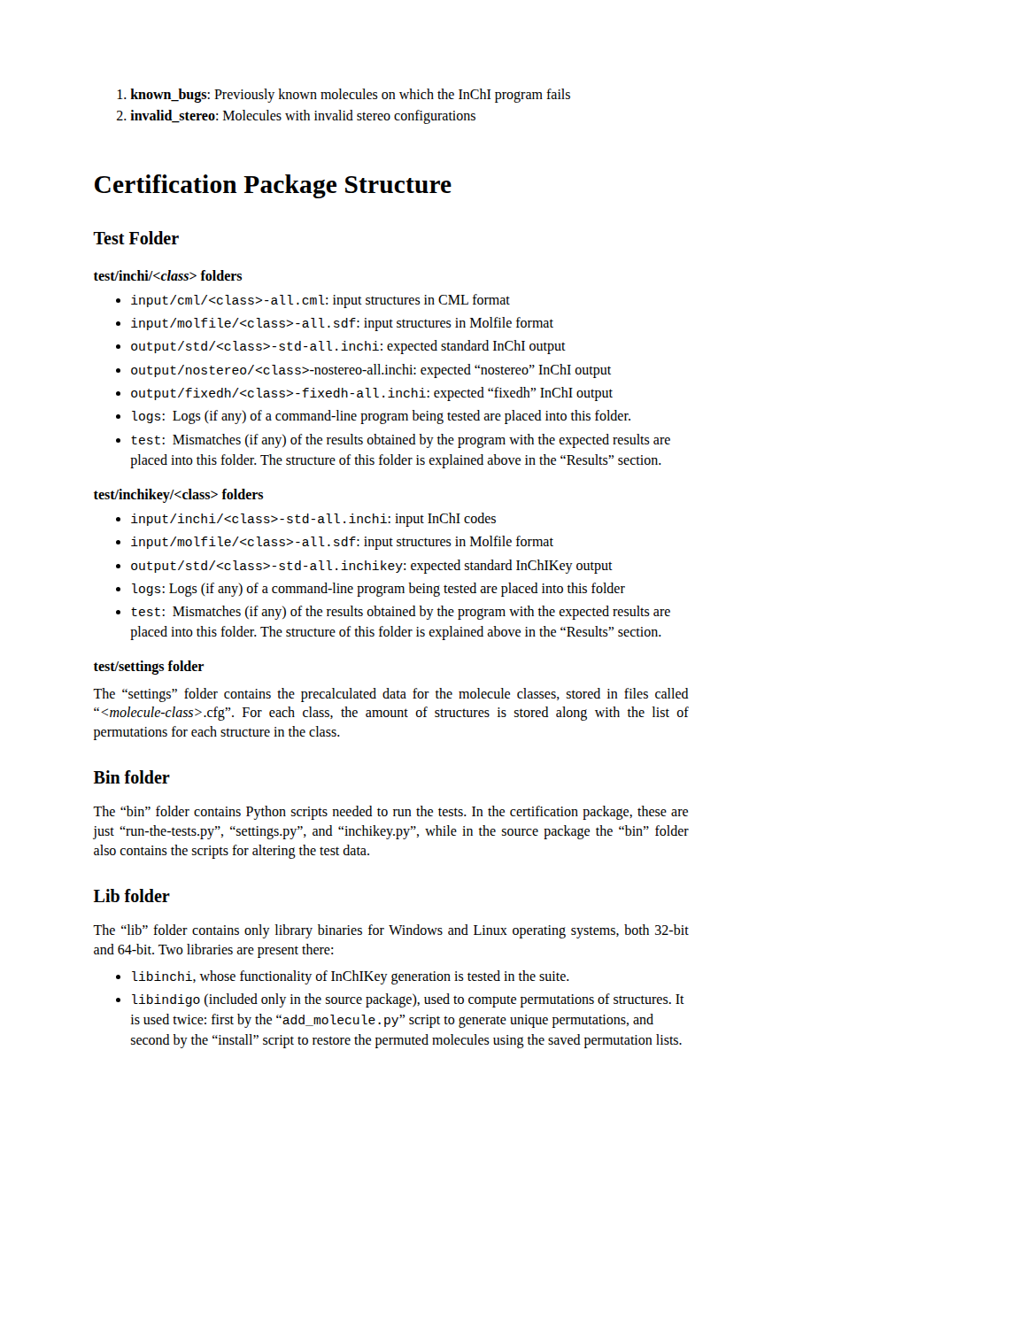known_bugs: Previously known molecules on which the InChI program fails
invalid_stereo: Molecules with invalid stereo configurations
Certification Package Structure
Test Folder
test/inchi/<class> folders
input/cml/<class>-all.cml: input structures in CML format
input/molfile/<class>-all.sdf: input structures in Molfile format
output/std/<class>-std-all.inchi: expected standard InChI output
output/nostereo/<class>-nostereo-all.inchi: expected “nostereo” InChI output
output/fixedh/<class>-fixedh-all.inchi: expected “fixedh” InChI output
logs: Logs (if any) of a command-line program being tested are placed into this folder.
test: Mismatches (if any) of the results obtained by the program with the expected results are placed into this folder. The structure of this folder is explained above in the “Results” section.
test/inchikey/<class> folders
input/inchi/<class>-std-all.inchi: input InChI codes
input/molfile/<class>-all.sdf: input structures in Molfile format
output/std/<class>-std-all.inchikey: expected standard InChIKey output
logs: Logs (if any) of a command-line program being tested are placed into this folder
test: Mismatches (if any) of the results obtained by the program with the expected results are placed into this folder. The structure of this folder is explained above in the “Results” section.
test/settings folder
The “settings” folder contains the precalculated data for the molecule classes, stored in files called “<molecule-class>.cfg”. For each class, the amount of structures is stored along with the list of permutations for each structure in the class.
Bin folder
The “bin” folder contains Python scripts needed to run the tests. In the certification package, these are just “run-the-tests.py”, “settings.py”, and “inchikey.py”, while in the source package the “bin” folder also contains the scripts for altering the test data.
Lib folder
The “lib” folder contains only library binaries for Windows and Linux operating systems, both 32-bit and 64-bit. Two libraries are present there:
libinchi, whose functionality of InChIKey generation is tested in the suite.
libindigo (included only in the source package), used to compute permutations of structures. It is used twice: first by the “add_molecule.py” script to generate unique permutations, and second by the “install” script to restore the permuted molecules using the saved permutation lists.